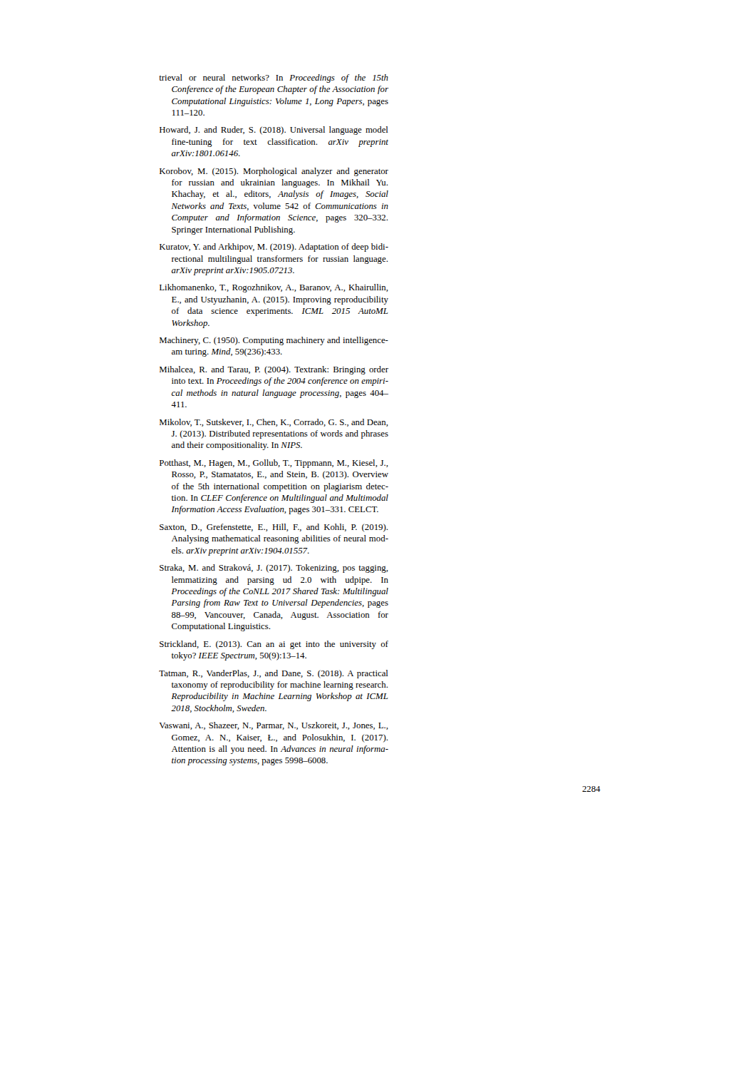trieval or neural networks? In Proceedings of the 15th Conference of the European Chapter of the Association for Computational Linguistics: Volume 1, Long Papers, pages 111–120.
Howard, J. and Ruder, S. (2018). Universal language model fine-tuning for text classification. arXiv preprint arXiv:1801.06146.
Korobov, M. (2015). Morphological analyzer and generator for russian and ukrainian languages. In Mikhail Yu. Khachay, et al., editors, Analysis of Images, Social Networks and Texts, volume 542 of Communications in Computer and Information Science, pages 320–332. Springer International Publishing.
Kuratov, Y. and Arkhipov, M. (2019). Adaptation of deep bidirectional multilingual transformers for russian language. arXiv preprint arXiv:1905.07213.
Likhomanenko, T., Rogozhnikov, A., Baranov, A., Khairullin, E., and Ustyuzhanin, A. (2015). Improving reproducibility of data science experiments. ICML 2015 AutoML Workshop.
Machinery, C. (1950). Computing machinery and intelligence-am turing. Mind, 59(236):433.
Mihalcea, R. and Tarau, P. (2004). Textrank: Bringing order into text. In Proceedings of the 2004 conference on empirical methods in natural language processing, pages 404–411.
Mikolov, T., Sutskever, I., Chen, K., Corrado, G. S., and Dean, J. (2013). Distributed representations of words and phrases and their compositionality. In NIPS.
Potthast, M., Hagen, M., Gollub, T., Tippmann, M., Kiesel, J., Rosso, P., Stamatatos, E., and Stein, B. (2013). Overview of the 5th international competition on plagiarism detection. In CLEF Conference on Multilingual and Multimodal Information Access Evaluation, pages 301–331. CELCT.
Saxton, D., Grefenstette, E., Hill, F., and Kohli, P. (2019). Analysing mathematical reasoning abilities of neural models. arXiv preprint arXiv:1904.01557.
Straka, M. and Straková, J. (2017). Tokenizing, pos tagging, lemmatizing and parsing ud 2.0 with udpipe. In Proceedings of the CoNLL 2017 Shared Task: Multilingual Parsing from Raw Text to Universal Dependencies, pages 88–99, Vancouver, Canada, August. Association for Computational Linguistics.
Strickland, E. (2013). Can an ai get into the university of tokyo? IEEE Spectrum, 50(9):13–14.
Tatman, R., VanderPlas, J., and Dane, S. (2018). A practical taxonomy of reproducibility for machine learning research. Reproducibility in Machine Learning Workshop at ICML 2018, Stockholm, Sweden.
Vaswani, A., Shazeer, N., Parmar, N., Uszkoreit, J., Jones, L., Gomez, A. N., Kaiser, Ł., and Polosukhin, I. (2017). Attention is all you need. In Advances in neural information processing systems, pages 5998–6008.
2284